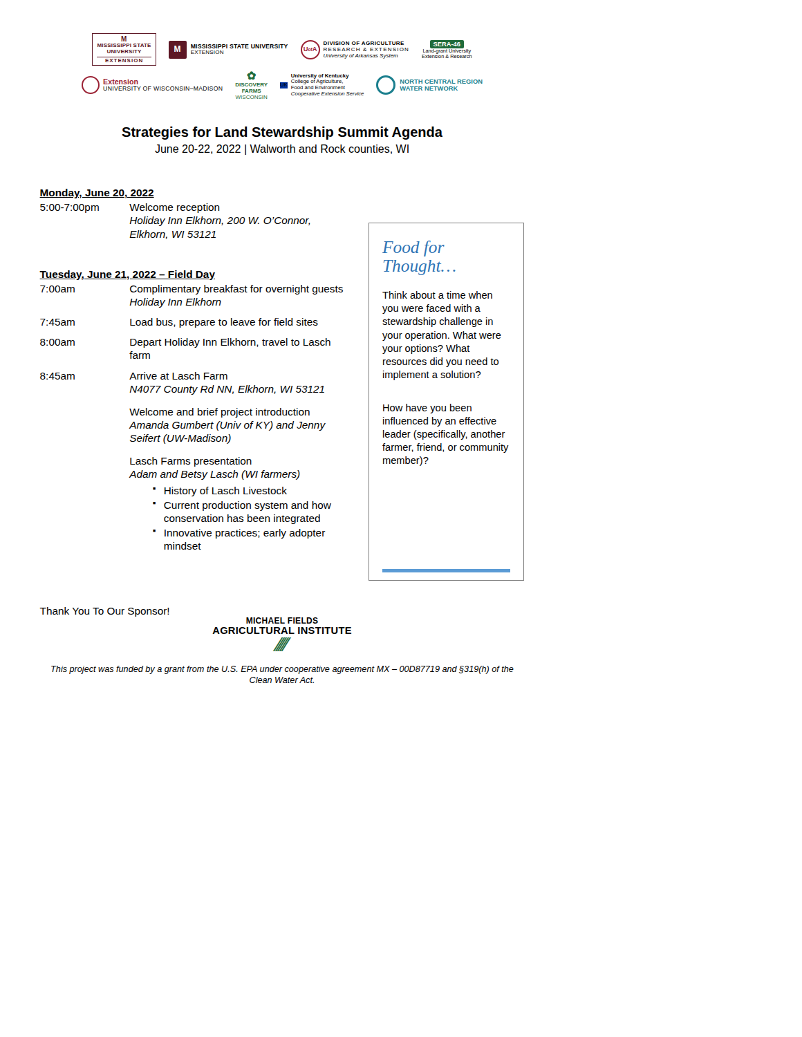M
MISSISSIPPI STATE
UNIVERSITY
EXTENSION
M MISSISSIPPI STATE UNIVERSITYEXTENSION
Uof A
DIVISION OF AGRICULTURE
RESEARCH & EXTENSION
University of Arkansas System
SERA-46
Land-grant University
Extension & Research
Extension
UNIVERSITY OF WISCONSIN–MADISON
✿
DISCOVERY
FARMS
WISCONSIN
UK
University of Kentucky
College of Agriculture,
Food and Environment
Cooperative Extension Service
NORTH CENTRAL REGION
WATER NETWORK
Strategies for Land Stewardship Summit Agenda
June 20-22, 2022 | Walworth and Rock counties, WI
Monday, June 20, 2022
| 5:00-7:00pm | Welcome reception Holiday Inn Elkhorn, 200 W. O’Connor, Elkhorn, WI 53121 |
Tuesday, June 21, 2022 – Field Day
| 7:00am | Complimentary breakfast for overnight guests Holiday Inn Elkhorn |
| 7:45am | Load bus, prepare to leave for field sites |
| 8:00am | Depart Holiday Inn Elkhorn, travel to Lasch farm |
| 8:45am | Arrive at Lasch Farm N4077 County Rd NN, Elkhorn, WI 53121 Welcome and brief project introduction Amanda Gumbert (Univ of KY) and Jenny Seifert (UW-Madison) Lasch Farms presentation Adam and Betsy Lasch (WI farmers) History of Lasch Livestock Current production system and how conservation has been integrated Innovative practices; early adopter mindset |
Food for Thought…
Think about a time when you were faced with a stewardship challenge in your operation. What were your options? What resources did you need to implement a solution?
How have you been influenced by an effective leader (specifically, another farmer, friend, or community member)?
Thank You To Our Sponsor!
MICHAEL FIELDS AGRICULTURAL INSTITUTE
⁄⁄⁄⁄⁄
This project was funded by a grant from the U.S. EPA under cooperative agreement MX – 00D87719 and §319(h) of the Clean Water Act.